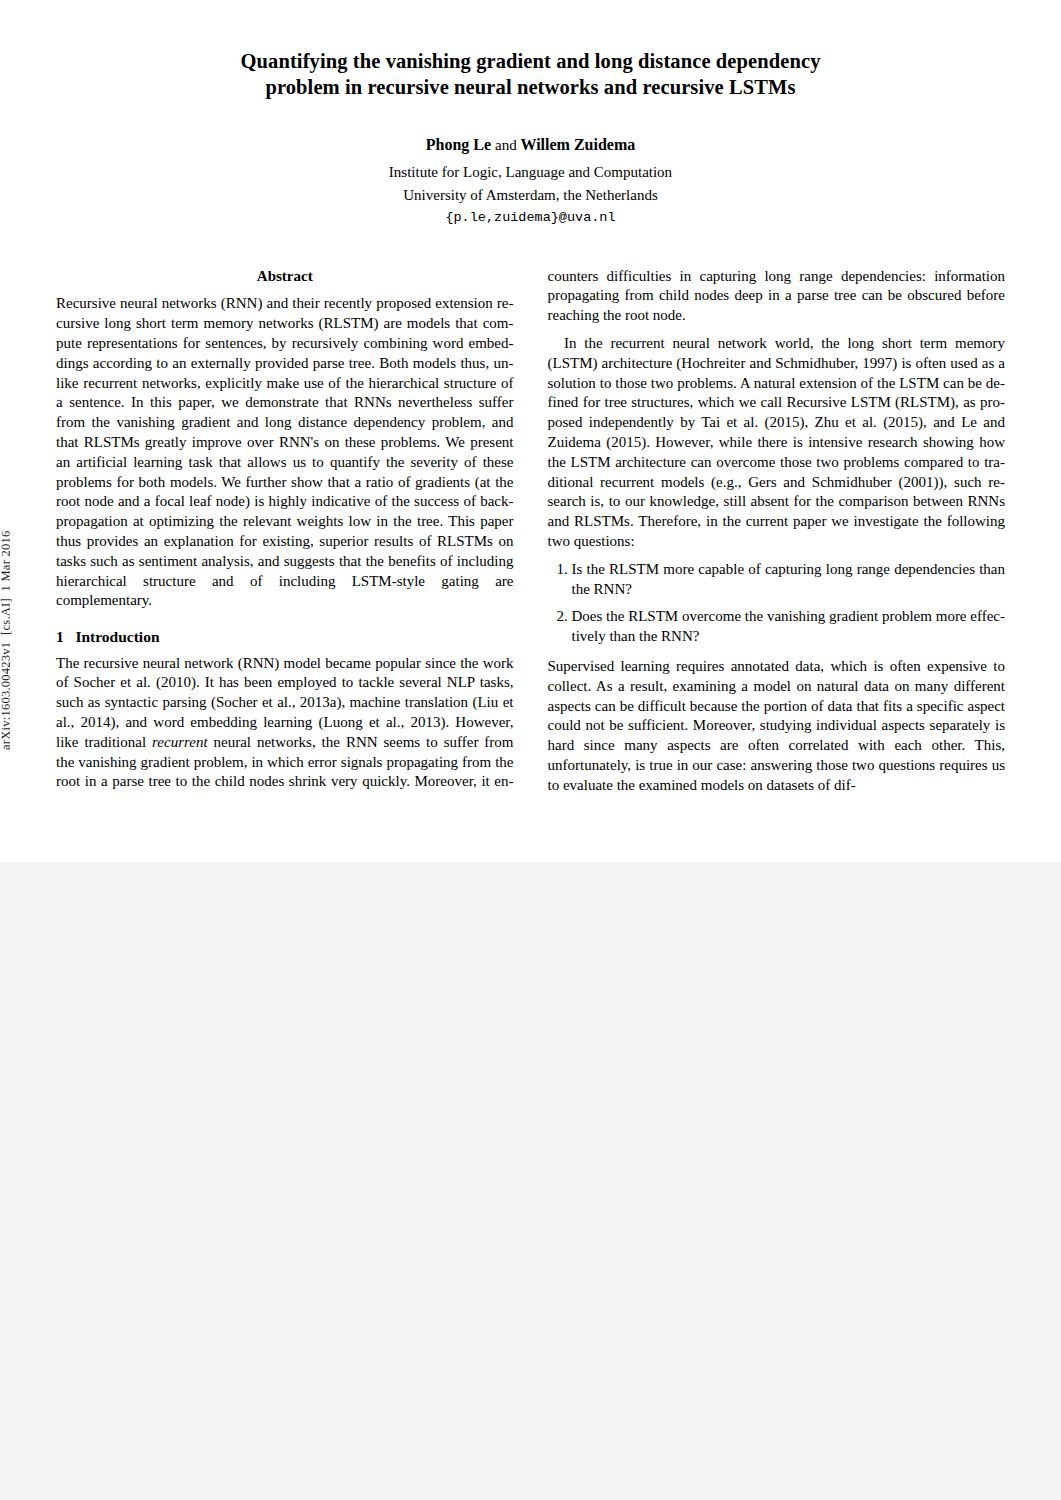arXiv:1603.00423v1 [cs.AI] 1 Mar 2016
Quantifying the vanishing gradient and long distance dependency
problem in recursive neural networks and recursive LSTMs
Phong Le and Willem Zuidema
Institute for Logic, Language and Computation
University of Amsterdam, the Netherlands
{p.le,zuidema}@uva.nl
Abstract
Recursive neural networks (RNN) and their recently proposed extension recursive long short term memory networks (RLSTM) are models that compute representations for sentences, by recursively combining word embeddings according to an externally provided parse tree. Both models thus, unlike recurrent networks, explicitly make use of the hierarchical structure of a sentence. In this paper, we demonstrate that RNNs nevertheless suffer from the vanishing gradient and long distance dependency problem, and that RLSTMs greatly improve over RNN's on these problems. We present an artificial learning task that allows us to quantify the severity of these problems for both models. We further show that a ratio of gradients (at the root node and a focal leaf node) is highly indicative of the success of backpropagation at optimizing the relevant weights low in the tree. This paper thus provides an explanation for existing, superior results of RLSTMs on tasks such as sentiment analysis, and suggests that the benefits of including hierarchical structure and of including LSTM-style gating are complementary.
1 Introduction
The recursive neural network (RNN) model became popular since the work of Socher et al. (2010). It has been employed to tackle several NLP tasks, such as syntactic parsing (Socher et al., 2013a), machine translation (Liu et al., 2014), and word embedding learning (Luong et al., 2013). However, like traditional recurrent neural networks, the RNN seems to suffer from the vanishing gradient problem, in which error signals propagating from the root in a parse tree to the child nodes shrink very quickly. Moreover, it encounters difficulties in capturing long range dependencies: information propagating from child nodes deep in a parse tree can be obscured before reaching the root node.
In the recurrent neural network world, the long short term memory (LSTM) architecture (Hochreiter and Schmidhuber, 1997) is often used as a solution to those two problems. A natural extension of the LSTM can be defined for tree structures, which we call Recursive LSTM (RLSTM), as proposed independently by Tai et al. (2015), Zhu et al. (2015), and Le and Zuidema (2015). However, while there is intensive research showing how the LSTM architecture can overcome those two problems compared to traditional recurrent models (e.g., Gers and Schmidhuber (2001)), such research is, to our knowledge, still absent for the comparison between RNNs and RLSTMs. Therefore, in the current paper we investigate the following two questions:
Is the RLSTM more capable of capturing long range dependencies than the RNN?
Does the RLSTM overcome the vanishing gradient problem more effectively than the RNN?
Supervised learning requires annotated data, which is often expensive to collect. As a result, examining a model on natural data on many different aspects can be difficult because the portion of data that fits a specific aspect could not be sufficient. Moreover, studying individual aspects separately is hard since many aspects are often correlated with each other. This, unfortunately, is true in our case: answering those two questions requires us to evaluate the examined models on datasets of dif-